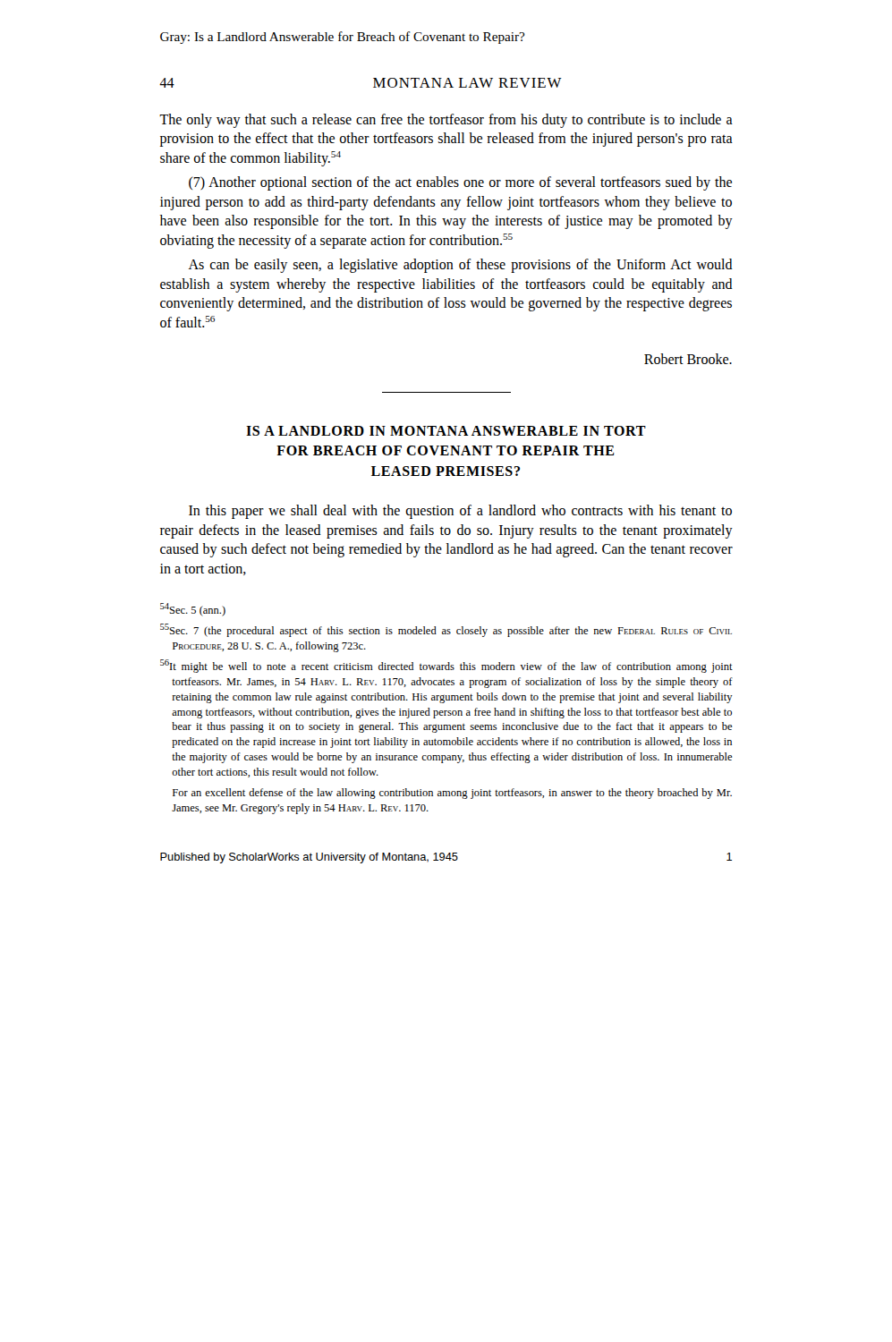Gray: Is a Landlord Answerable for Breach of Covenant to Repair?
44 MONTANA LAW REVIEW
The only way that such a release can free the tortfeasor from his duty to contribute is to include a provision to the effect that the other tortfeasors shall be released from the injured person's pro rata share of the common liability.54
(7) Another optional section of the act enables one or more of several tortfeasors sued by the injured person to add as third-party defendants any fellow joint tortfeasors whom they believe to have been also responsible for the tort. In this way the interests of justice may be promoted by obviating the necessity of a separate action for contribution.55
As can be easily seen, a legislative adoption of these provisions of the Uniform Act would establish a system whereby the respective liabilities of the tortfeasors could be equitably and conveniently determined, and the distribution of loss would be governed by the respective degrees of fault.56
Robert Brooke.
Is a Landlord in Montana Answerable in Tort
for Breach of Covenant to Repair the
Leased Premises?
In this paper we shall deal with the question of a landlord who contracts with his tenant to repair defects in the leased premises and fails to do so. Injury results to the tenant proximately caused by such defect not being remedied by the landlord as he had agreed. Can the tenant recover in a tort action,
54Sec. 5 (ann.)
55Sec. 7 (the procedural aspect of this section is modeled as closely as possible after the new Federal Rules of Civil Procedure, 28 U. S. C. A., following 723c.
56It might be well to note a recent criticism directed towards this modern view of the law of contribution among joint tortfeasors. Mr. James, in 54 Harv. L. Rev. 1170, advocates a program of socialization of loss by the simple theory of retaining the common law rule against contribution. His argument boils down to the premise that joint and several liability among tortfeasors, without contribution, gives the injured person a free hand in shifting the loss to that tortfeasor best able to bear it thus passing it on to society in general. This argument seems inconclusive due to the fact that it appears to be predicated on the rapid increase in joint tort liability in automobile accidents where if no contribution is allowed, the loss in the majority of cases would be borne by an insurance company, thus effecting a wider distribution of loss. In innumerable other tort actions, this result would not follow.
For an excellent defense of the law allowing contribution among joint tortfeasors, in answer to the theory broached by Mr. James, see Mr. Gregory's reply in 54 Harv. L. Rev. 1170.
Published by ScholarWorks at University of Montana, 1945 1